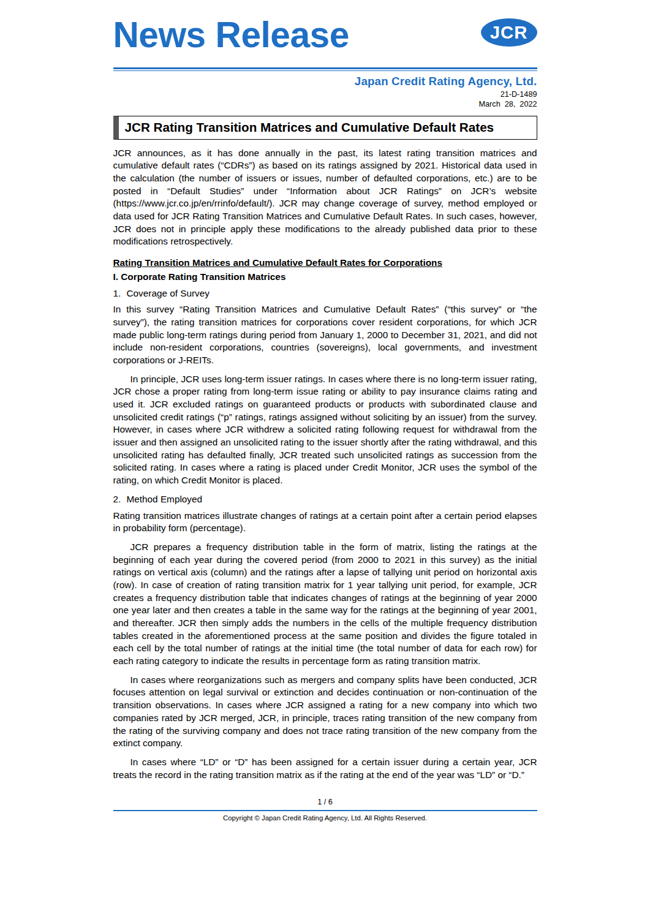News Release
JCR
Japan Credit Rating Agency, Ltd.
21-D-1489
March 28, 2022
JCR Rating Transition Matrices and Cumulative Default Rates
JCR announces, as it has done annually in the past, its latest rating transition matrices and cumulative default rates (“CDRs”) as based on its ratings assigned by 2021. Historical data used in the calculation (the number of issuers or issues, number of defaulted corporations, etc.) are to be posted in “Default Studies” under “Information about JCR Ratings” on JCR’s website (https://www.jcr.co.jp/en/rrinfo/default/). JCR may change coverage of survey, method employed or data used for JCR Rating Transition Matrices and Cumulative Default Rates. In such cases, however, JCR does not in principle apply these modifications to the already published data prior to these modifications retrospectively.
Rating Transition Matrices and Cumulative Default Rates for Corporations
I. Corporate Rating Transition Matrices
1. Coverage of Survey
In this survey “Rating Transition Matrices and Cumulative Default Rates” (“this survey” or “the survey”), the rating transition matrices for corporations cover resident corporations, for which JCR made public long-term ratings during period from January 1, 2000 to December 31, 2021, and did not include non-resident corporations, countries (sovereigns), local governments, and investment corporations or J-REITs.
In principle, JCR uses long-term issuer ratings. In cases where there is no long-term issuer rating, JCR chose a proper rating from long-term issue rating or ability to pay insurance claims rating and used it. JCR excluded ratings on guaranteed products or products with subordinated clause and unsolicited credit ratings (“p” ratings, ratings assigned without soliciting by an issuer) from the survey. However, in cases where JCR withdrew a solicited rating following request for withdrawal from the issuer and then assigned an unsolicited rating to the issuer shortly after the rating withdrawal, and this unsolicited rating has defaulted finally, JCR treated such unsolicited ratings as succession from the solicited rating. In cases where a rating is placed under Credit Monitor, JCR uses the symbol of the rating, on which Credit Monitor is placed.
2. Method Employed
Rating transition matrices illustrate changes of ratings at a certain point after a certain period elapses in probability form (percentage).
JCR prepares a frequency distribution table in the form of matrix, listing the ratings at the beginning of each year during the covered period (from 2000 to 2021 in this survey) as the initial ratings on vertical axis (column) and the ratings after a lapse of tallying unit period on horizontal axis (row). In case of creation of rating transition matrix for 1 year tallying unit period, for example, JCR creates a frequency distribution table that indicates changes of ratings at the beginning of year 2000 one year later and then creates a table in the same way for the ratings at the beginning of year 2001, and thereafter. JCR then simply adds the numbers in the cells of the multiple frequency distribution tables created in the aforementioned process at the same position and divides the figure totaled in each cell by the total number of ratings at the initial time (the total number of data for each row) for each rating category to indicate the results in percentage form as rating transition matrix.
In cases where reorganizations such as mergers and company splits have been conducted, JCR focuses attention on legal survival or extinction and decides continuation or non-continuation of the transition observations. In cases where JCR assigned a rating for a new company into which two companies rated by JCR merged, JCR, in principle, traces rating transition of the new company from the rating of the surviving company and does not trace rating transition of the new company from the extinct company.
In cases where “LD” or “D” has been assigned for a certain issuer during a certain year, JCR treats the record in the rating transition matrix as if the rating at the end of the year was “LD” or “D.”
1 / 6
Copyright © Japan Credit Rating Agency, Ltd. All Rights Reserved.